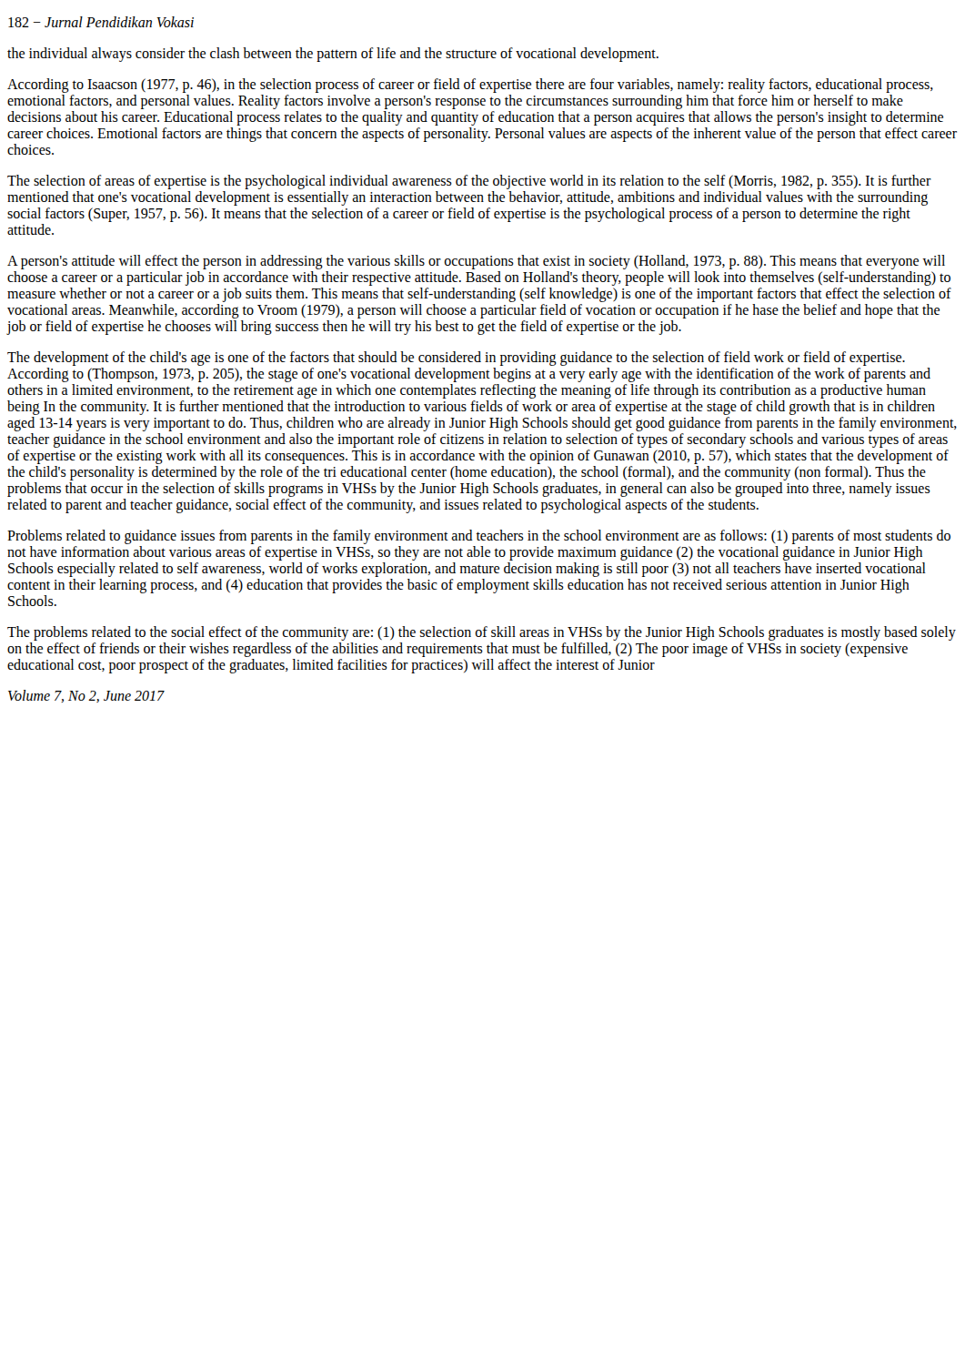182 − Jurnal Pendidikan Vokasi
the individual always consider the clash between the pattern of life and the structure of vocational development.
According to Isaacson (1977, p. 46), in the selection process of career or field of expertise there are four variables, namely: reality factors, educational process, emotional factors, and personal values. Reality factors involve a person's response to the circumstances surrounding him that force him or herself to make decisions about his career. Educational process relates to the quality and quantity of education that a person acquires that allows the person's insight to determine career choices. Emotional factors are things that concern the aspects of personality. Personal values are aspects of the inherent value of the person that effect career choices.
The selection of areas of expertise is the psychological individual awareness of the objective world in its relation to the self (Morris, 1982, p. 355). It is further mentioned that one's vocational development is essentially an interaction between the behavior, attitude, ambitions and individual values with the surrounding social factors (Super, 1957, p. 56). It means that the selection of a career or field of expertise is the psychological process of a person to determine the right attitude.
A person's attitude will effect the person in addressing the various skills or occupations that exist in society (Holland, 1973, p. 88). This means that everyone will choose a career or a particular job in accordance with their respective attitude. Based on Holland's theory, people will look into themselves (self-understanding) to measure whether or not a career or a job suits them. This means that self-understanding (self knowledge) is one of the important factors that effect the selection of vocational areas. Meanwhile, according to Vroom (1979), a person will choose a particular field of vocation or occupation if he hase the belief and hope that the job or field of expertise he chooses will bring success then he will try his best to get the field of expertise or the job.
The development of the child's age is one of the factors that should be considered in providing guidance to the selection of field work or field of expertise. According to (Thompson, 1973, p. 205), the stage of one's vocational development begins at a very early age with the identification of the work of parents and others in a limited environment, to the retirement age in which one contemplates reflecting the meaning of life through its contribution as a productive human being In the community. It is further mentioned that the introduction to various fields of work or area of expertise at the stage of child growth that is in children aged 13-14 years is very important to do. Thus, children who are already in Junior High Schools should get good guidance from parents in the family environment, teacher guidance in the school environment and also the important role of citizens in relation to selection of types of secondary schools and various types of areas of expertise or the existing work with all its consequences. This is in accordance with the opinion of Gunawan (2010, p. 57), which states that the development of the child's personality is determined by the role of the tri educational center (home education), the school (formal), and the community (non formal). Thus the problems that occur in the selection of skills programs in VHSs by the Junior High Schools graduates, in general can also be grouped into three, namely issues related to parent and teacher guidance, social effect of the community, and issues related to psychological aspects of the students.
Problems related to guidance issues from parents in the family environment and teachers in the school environment are as follows: (1) parents of most students do not have information about various areas of expertise in VHSs, so they are not able to provide maximum guidance (2) the vocational guidance in Junior High Schools especially related to self awareness, world of works exploration, and mature decision making is still poor (3) not all teachers have inserted vocational content in their learning process, and (4) education that provides the basic of employment skills education has not received serious attention in Junior High Schools.
The problems related to the social effect of the community are: (1) the selection of skill areas in VHSs by the Junior High Schools graduates is mostly based solely on the effect of friends or their wishes regardless of the abilities and requirements that must be fulfilled, (2) The poor image of VHSs in society (expensive educational cost, poor prospect of the graduates, limited facilities for practices) will affect the interest of Junior
Volume 7, No 2, June 2017